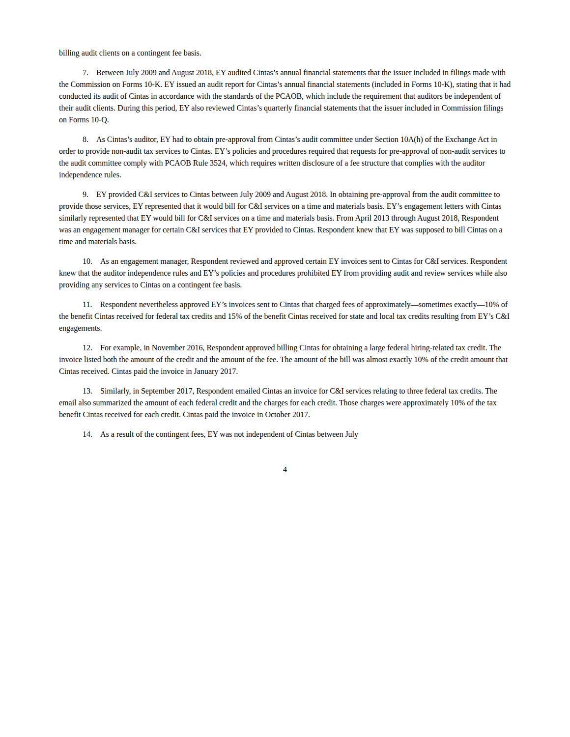billing audit clients on a contingent fee basis.
7. Between July 2009 and August 2018, EY audited Cintas’s annual financial statements that the issuer included in filings made with the Commission on Forms 10-K. EY issued an audit report for Cintas’s annual financial statements (included in Forms 10-K), stating that it had conducted its audit of Cintas in accordance with the standards of the PCAOB, which include the requirement that auditors be independent of their audit clients. During this period, EY also reviewed Cintas’s quarterly financial statements that the issuer included in Commission filings on Forms 10-Q.
8. As Cintas’s auditor, EY had to obtain pre-approval from Cintas’s audit committee under Section 10A(h) of the Exchange Act in order to provide non-audit tax services to Cintas. EY’s policies and procedures required that requests for pre-approval of non-audit services to the audit committee comply with PCAOB Rule 3524, which requires written disclosure of a fee structure that complies with the auditor independence rules.
9. EY provided C&I services to Cintas between July 2009 and August 2018. In obtaining pre-approval from the audit committee to provide those services, EY represented that it would bill for C&I services on a time and materials basis. EY’s engagement letters with Cintas similarly represented that EY would bill for C&I services on a time and materials basis. From April 2013 through August 2018, Respondent was an engagement manager for certain C&I services that EY provided to Cintas. Respondent knew that EY was supposed to bill Cintas on a time and materials basis.
10. As an engagement manager, Respondent reviewed and approved certain EY invoices sent to Cintas for C&I services. Respondent knew that the auditor independence rules and EY’s policies and procedures prohibited EY from providing audit and review services while also providing any services to Cintas on a contingent fee basis.
11. Respondent nevertheless approved EY’s invoices sent to Cintas that charged fees of approximately—sometimes exactly—10% of the benefit Cintas received for federal tax credits and 15% of the benefit Cintas received for state and local tax credits resulting from EY’s C&I engagements.
12. For example, in November 2016, Respondent approved billing Cintas for obtaining a large federal hiring-related tax credit. The invoice listed both the amount of the credit and the amount of the fee. The amount of the bill was almost exactly 10% of the credit amount that Cintas received. Cintas paid the invoice in January 2017.
13. Similarly, in September 2017, Respondent emailed Cintas an invoice for C&I services relating to three federal tax credits. The email also summarized the amount of each federal credit and the charges for each credit. Those charges were approximately 10% of the tax benefit Cintas received for each credit. Cintas paid the invoice in October 2017.
14. As a result of the contingent fees, EY was not independent of Cintas between July
4